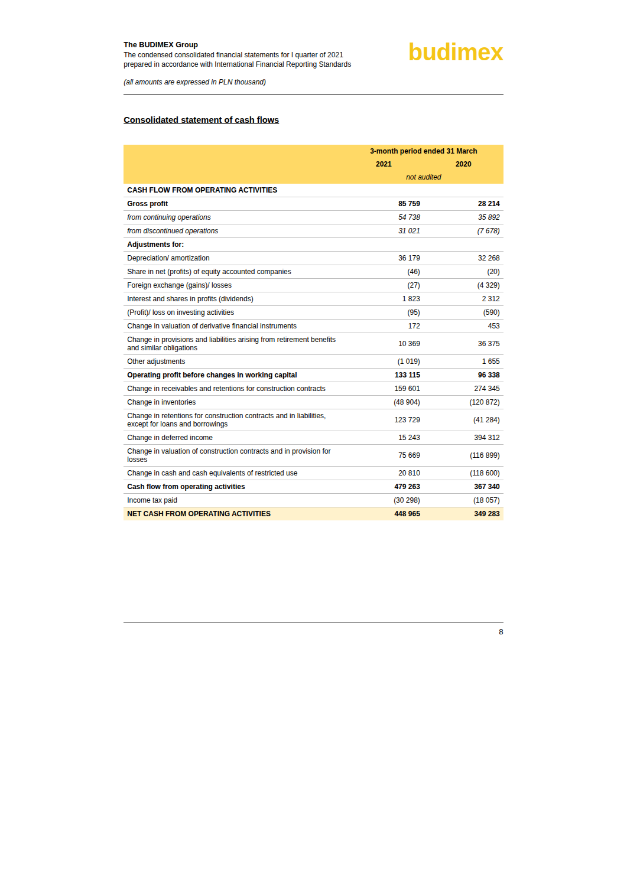The BUDIMEX Group
The condensed consolidated financial statements for I quarter of 2021
prepared in accordance with International Financial Reporting Standards
(all amounts are expressed in PLN thousand)
budimex
Consolidated statement of cash flows
| | 3-month period ended 31 March |
| | 2021 | 2020 |
| | not audited |
| CASH FLOW FROM OPERATING ACTIVITIES | | |
| Gross profit | 85 759 | 28 214 |
| from continuing operations | 54 738 | 35 892 |
| from discontinued operations | 31 021 | (7 678) |
| Adjustments for: | | |
| Depreciation/ amortization | 36 179 | 32 268 |
| Share in net (profits) of equity accounted companies | (46) | (20) |
| Foreign exchange (gains)/ losses | (27) | (4 329) |
| Interest and shares in profits (dividends) | 1 823 | 2 312 |
| (Profit)/ loss on investing activities | (95) | (590) |
| Change in valuation of derivative financial instruments | 172 | 453 |
| Change in provisions and liabilities arising from retirement benefits and similar obligations | 10 369 | 36 375 |
| Other adjustments | (1 019) | 1 655 |
| Operating profit before changes in working capital | 133 115 | 96 338 |
| Change in receivables and retentions for construction contracts | 159 601 | 274 345 |
| Change in inventories | (48 904) | (120 872) |
| Change in retentions for construction contracts and in liabilities, except for loans and borrowings | 123 729 | (41 284) |
| Change in deferred income | 15 243 | 394 312 |
| Change in valuation of construction contracts and in provision for losses | 75 669 | (116 899) |
| Change in cash and cash equivalents of restricted use | 20 810 | (118 600) |
| Cash flow from operating activities | 479 263 | 367 340 |
| Income tax paid | (30 298) | (18 057) |
| NET CASH FROM OPERATING ACTIVITIES | 448 965 | 349 283 |
8